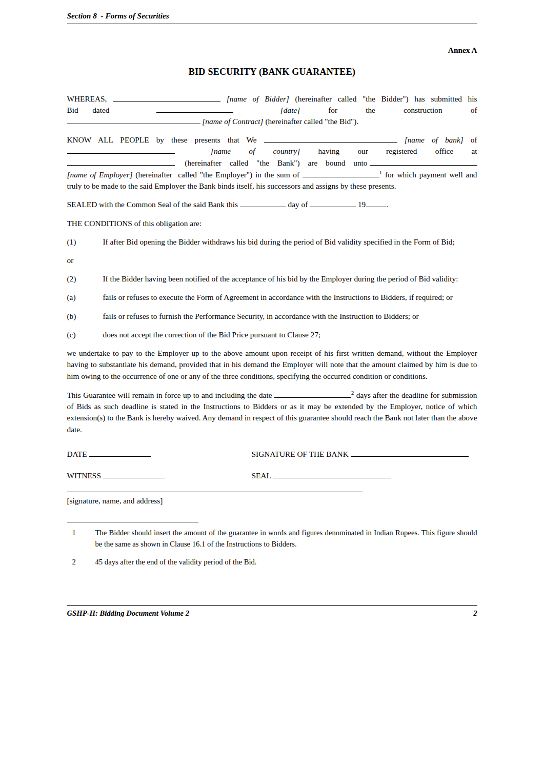Section 8 - Forms of Securities
Annex A
BID SECURITY (BANK GUARANTEE)
WHEREAS, [name of Bidder] (hereinafter called "the Bidder") has submitted his Bid dated [date] for the construction of [name of Contract] (hereinafter called "the Bid").
KNOW ALL PEOPLE by these presents that We [name of bank] of [name of country] having our registered office at (hereinafter called "the Bank") are bound unto [name of Employer] (hereinafter called "the Employer") in the sum of 1 for which payment well and truly to be made to the said Employer the Bank binds itself, his successors and assigns by these presents.
SEALED with the Common Seal of the said Bank this day of 19 .
THE CONDITIONS of this obligation are:
| (1) | If after Bid opening the Bidder withdraws his bid during the period of Bid validity specified in the Form of Bid; |
or
| (2) | If the Bidder having been notified of the acceptance of his bid by the Employer during the period of Bid validity: |
| (a) | fails or refuses to execute the Form of Agreement in accordance with the Instructions to Bidders, if required; or |
| (b) | fails or refuses to furnish the Performance Security, in accordance with the Instruction to Bidders; or |
| (c) | does not accept the correction of the Bid Price pursuant to Clause 27; |
we undertake to pay to the Employer up to the above amount upon receipt of his first written demand, without the Employer having to substantiate his demand, provided that in his demand the Employer will note that the amount claimed by him is due to him owing to the occurrence of one or any of the three conditions, specifying the occurred condition or conditions.
This Guarantee will remain in force up to and including the date 2 days after the deadline for submission of Bids as such deadline is stated in the Instructions to Bidders or as it may be extended by the Employer, notice of which extension(s) to the Bank is hereby waived. Any demand in respect of this guarantee should reach the Bank not later than the above date.
DATE
SIGNATURE OF THE BANK
WITNESS
SEAL
[signature, name, and address]
| 1 | The Bidder should insert the amount of the guarantee in words and figures denominated in Indian Rupees. This figure should be the same as shown in Clause 16.1 of the Instructions to Bidders. |
| 2 | 45 days after the end of the validity period of the Bid. |
GSHP-II: Bidding Document Volume 2 2